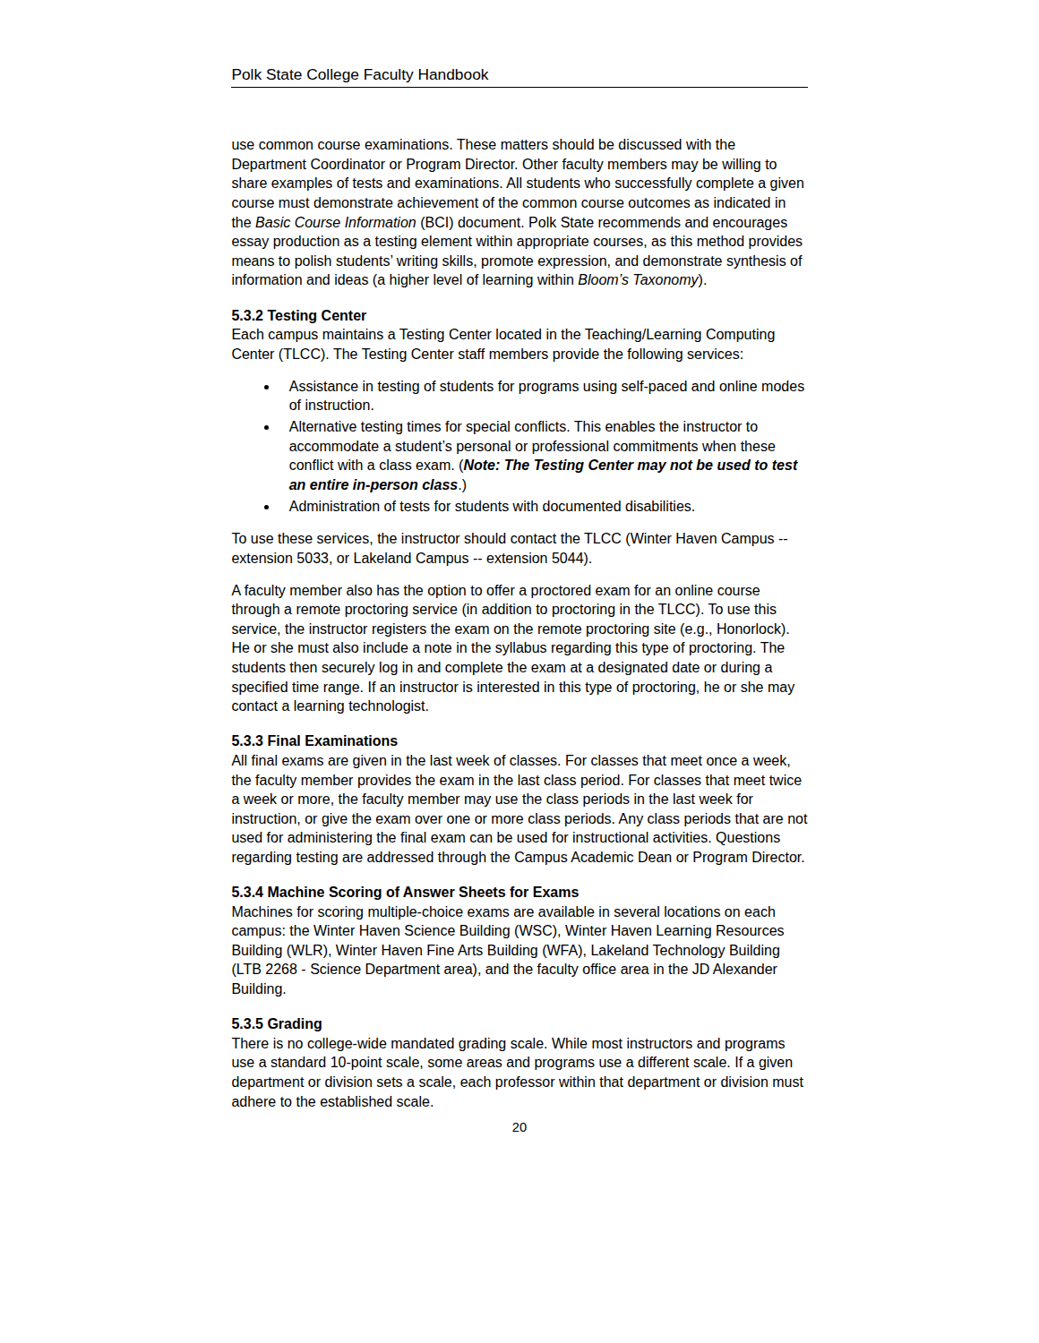Polk State College Faculty Handbook
use common course examinations. These matters should be discussed with the Department Coordinator or Program Director. Other faculty members may be willing to share examples of tests and examinations. All students who successfully complete a given course must demonstrate achievement of the common course outcomes as indicated in the Basic Course Information (BCI) document. Polk State recommends and encourages essay production as a testing element within appropriate courses, as this method provides means to polish students’ writing skills, promote expression, and demonstrate synthesis of information and ideas (a higher level of learning within Bloom’s Taxonomy).
5.3.2 Testing Center
Each campus maintains a Testing Center located in the Teaching/Learning Computing Center (TLCC). The Testing Center staff members provide the following services:
Assistance in testing of students for programs using self-paced and online modes of instruction.
Alternative testing times for special conflicts. This enables the instructor to accommodate a student’s personal or professional commitments when these conflict with a class exam. (Note: The Testing Center may not be used to test an entire in-person class.)
Administration of tests for students with documented disabilities.
To use these services, the instructor should contact the TLCC (Winter Haven Campus -- extension 5033, or Lakeland Campus -- extension 5044).
A faculty member also has the option to offer a proctored exam for an online course through a remote proctoring service (in addition to proctoring in the TLCC). To use this service, the instructor registers the exam on the remote proctoring site (e.g., Honorlock). He or she must also include a note in the syllabus regarding this type of proctoring. The students then securely log in and complete the exam at a designated date or during a specified time range. If an instructor is interested in this type of proctoring, he or she may contact a learning technologist.
5.3.3 Final Examinations
All final exams are given in the last week of classes. For classes that meet once a week, the faculty member provides the exam in the last class period. For classes that meet twice a week or more, the faculty member may use the class periods in the last week for instruction, or give the exam over one or more class periods. Any class periods that are not used for administering the final exam can be used for instructional activities. Questions regarding testing are addressed through the Campus Academic Dean or Program Director.
5.3.4 Machine Scoring of Answer Sheets for Exams
Machines for scoring multiple-choice exams are available in several locations on each campus: the Winter Haven Science Building (WSC), Winter Haven Learning Resources Building (WLR), Winter Haven Fine Arts Building (WFA), Lakeland Technology Building (LTB 2268 - Science Department area), and the faculty office area in the JD Alexander Building.
5.3.5 Grading
There is no college-wide mandated grading scale. While most instructors and programs use a standard 10-point scale, some areas and programs use a different scale. If a given department or division sets a scale, each professor within that department or division must adhere to the established scale.
20